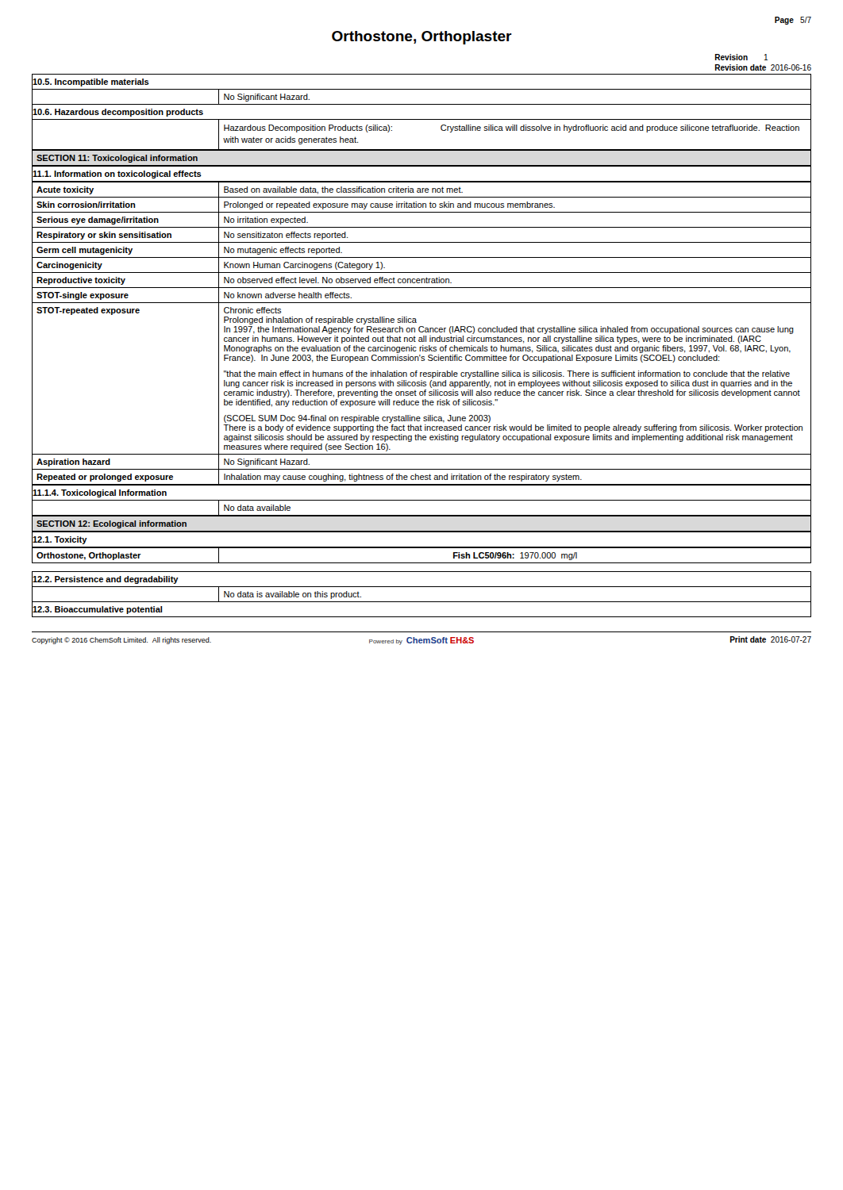Page 5/7
Orthostone, Orthoplaster
Revision 1
Revision date 2016-06-16
| 10.5. Incompatible materials |
| | No Significant Hazard. |
| 10.6. Hazardous decomposition products |
| | Hazardous Decomposition Products (silica): Crystalline silica will dissolve in hydrofluoric acid and produce silicone tetrafluoride. Reaction with water or acids generates heat. |
SECTION 11: Toxicological information
| 11.1. Information on toxicological effects |
| Acute toxicity | Based on available data, the classification criteria are not met. |
| Skin corrosion/irritation | Prolonged or repeated exposure may cause irritation to skin and mucous membranes. |
| Serious eye damage/irritation | No irritation expected. |
| Respiratory or skin sensitisation | No sensitizaton effects reported. |
| Germ cell mutagenicity | No mutagenic effects reported. |
| Carcinogenicity | Known Human Carcinogens (Category 1). |
| Reproductive toxicity | No observed effect level. No observed effect concentration. |
| STOT-single exposure | No known adverse health effects. |
| STOT-repeated exposure | Chronic effects Prolonged inhalation of respirable crystalline silica In 1997, the International Agency for Research on Cancer (IARC) concluded that crystalline silica inhaled from occupational sources can cause lung cancer in humans. However it pointed out that not all industrial circumstances, nor all crystalline silica types, were to be incriminated. (IARC Monographs on the evaluation of the carcinogenic risks of chemicals to humans, Silica, silicates dust and organic fibers, 1997, Vol. 68, IARC, Lyon, France). In June 2003, the European Commission's Scientific Committee for Occupational Exposure Limits (SCOEL) concluded: "that the main effect in humans of the inhalation of respirable crystalline silica is silicosis. There is sufficient information to conclude that the relative lung cancer risk is increased in persons with silicosis (and apparently, not in employees without silicosis exposed to silica dust in quarries and in the ceramic industry). Therefore, preventing the onset of silicosis will also reduce the cancer risk. Since a clear threshold for silicosis development cannot be identified, any reduction of exposure will reduce the risk of silicosis." (SCOEL SUM Doc 94-final on respirable crystalline silica, June 2003) There is a body of evidence supporting the fact that increased cancer risk would be limited to people already suffering from silicosis. Worker protection against silicosis should be assured by respecting the existing regulatory occupational exposure limits and implementing additional risk management measures where required (see Section 16). |
| Aspiration hazard | No Significant Hazard. |
| Repeated or prolonged exposure | Inhalation may cause coughing, tightness of the chest and irritation of the respiratory system. |
| 11.1.4. Toxicological Information |
| | No data available |
SECTION 12: Ecological information
| 12.1. Toxicity |
| Orthostone, Orthoplaster | Fish LC50/96h: 1970.000 mg/l |
| 12.2. Persistence and degradability |
| | No data is available on this product. |
| 12.3. Bioaccumulative potential |
Copyright © 2016 ChemSoft Limited. All rights reserved.
Powered by Chem Soft EH&S
Print date 2016-07-27